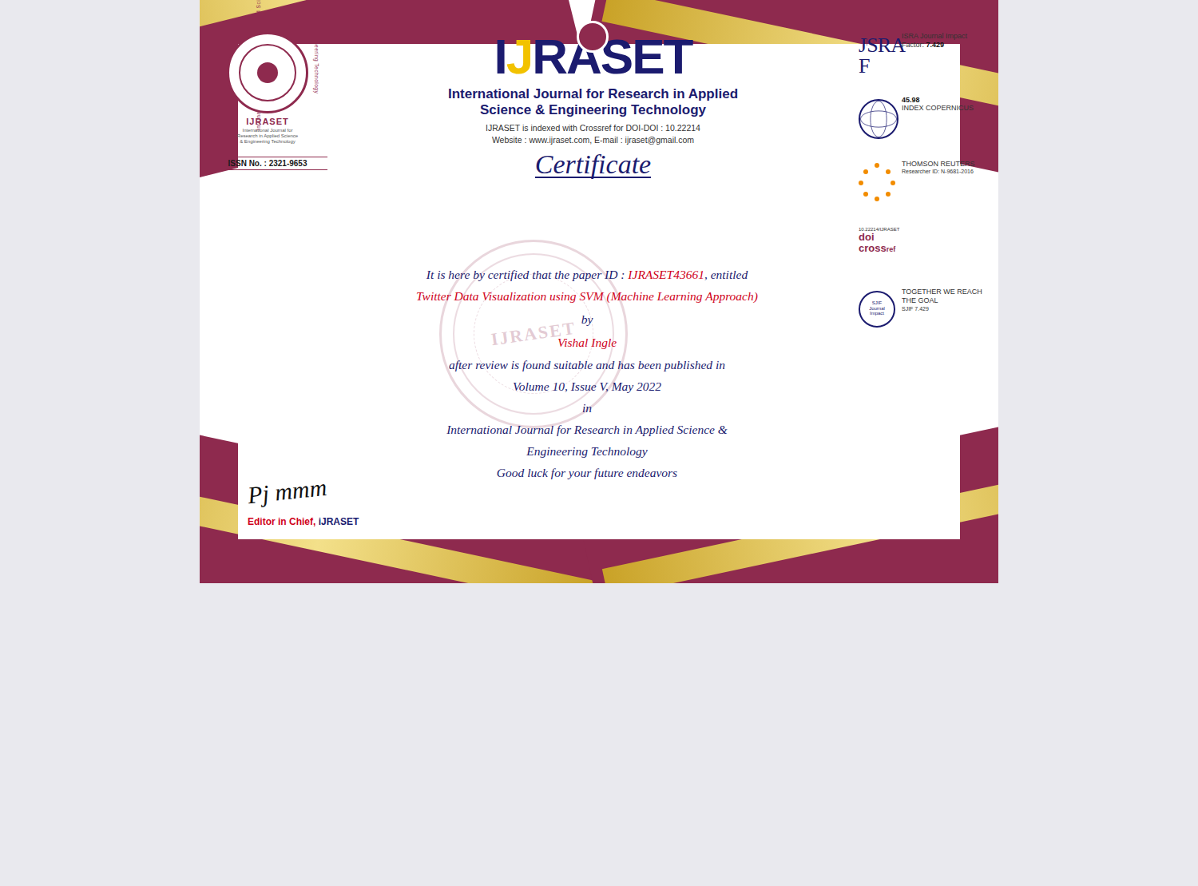International Journal for Research in Applied Science
& Engineering Technology
IJRASET
International Journal for
Research in Applied Science
& Engineering Technology
ISSN No. : 2321-9653
IJRASET
International Journal for Research in Applied
Science & Engineering Technology
IJRASET is indexed with Crossref for DOI-DOI : 10.22214
Website : www.ijraset.com, E-mail : ijraset@gmail.com
Certificate
J|SRA
F
ISRA Journal Impact
Factor: 7.429
45.98
INDEX COPERNICUS
THOMSON REUTERS
Researcher ID: N-9681-2016
10.22214/IJRASET doi
crossref
SJIF
Journal
Impact
TOGETHER WE REACH THE GOAL
SJIF 7.429
IJRASET
It is here by certified that the paper ID : IJRASET43661, entitled
Twitter Data Visualization using SVM (Machine Learning Approach)
by Vishal Ingle
after review is found suitable and has been published in
Volume 10, Issue V, May 2022
in
International Journal for Research in Applied Science &
Engineering Technology
Good luck for your future endeavors
Pj mmm
Editor in Chief, iJRASET